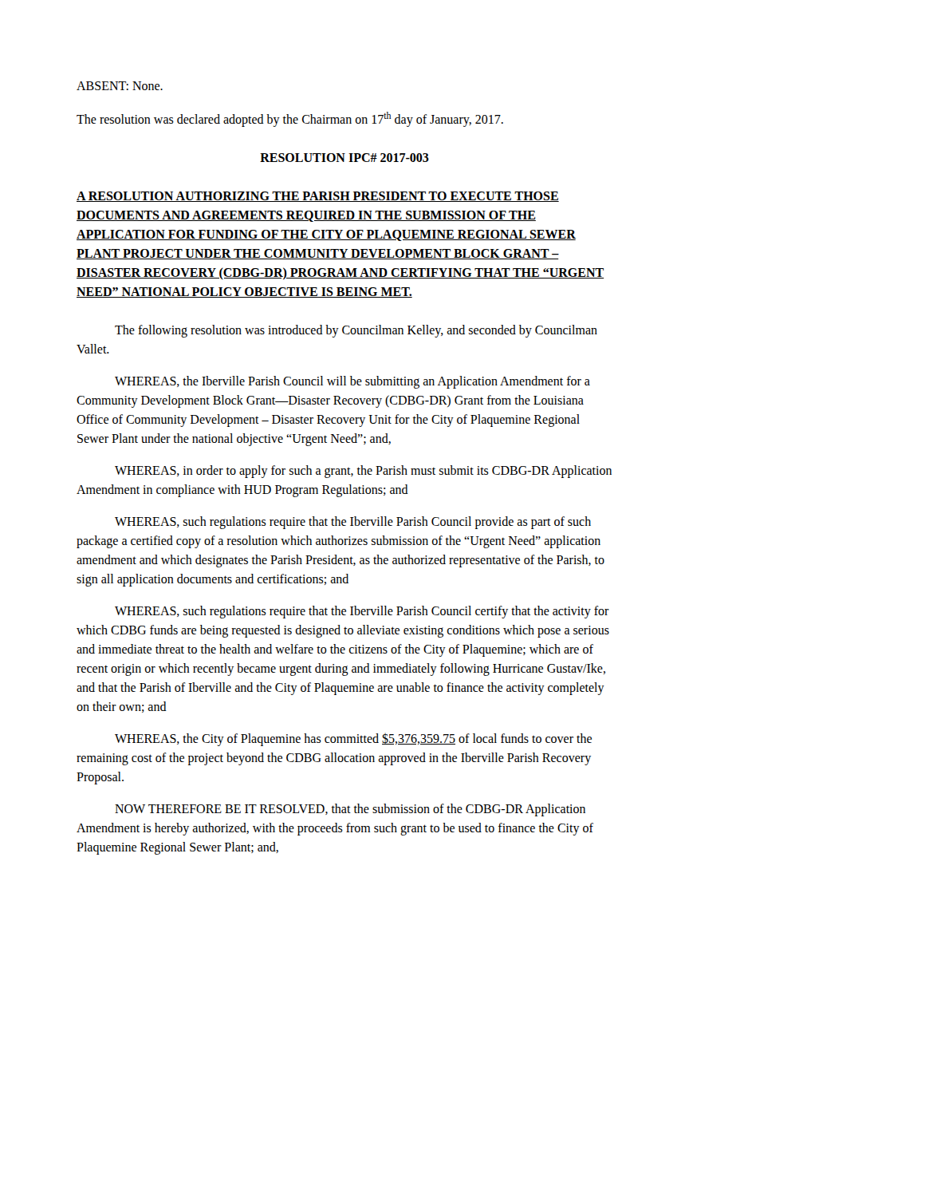ABSENT: None.
The resolution was declared adopted by the Chairman on 17th day of January, 2017.
RESOLUTION IPC# 2017-003
A RESOLUTION AUTHORIZING THE PARISH PRESIDENT TO EXECUTE THOSE DOCUMENTS AND AGREEMENTS REQUIRED IN THE SUBMISSION OF THE APPLICATION FOR FUNDING OF THE CITY OF PLAQUEMINE REGIONAL SEWER PLANT PROJECT UNDER THE COMMUNITY DEVELOPMENT BLOCK GRANT – DISASTER RECOVERY (CDBG-DR) PROGRAM AND CERTIFYING THAT THE “URGENT NEED” NATIONAL POLICY OBJECTIVE IS BEING MET.
The following resolution was introduced by Councilman Kelley, and seconded by Councilman Vallet.
WHEREAS, the Iberville Parish Council will be submitting an Application Amendment for a Community Development Block Grant—Disaster Recovery (CDBG-DR) Grant from the Louisiana Office of Community Development – Disaster Recovery Unit for the City of Plaquemine Regional Sewer Plant under the national objective “Urgent Need”; and,
WHEREAS, in order to apply for such a grant, the Parish must submit its CDBG-DR Application Amendment in compliance with HUD Program Regulations; and
WHEREAS, such regulations require that the Iberville Parish Council provide as part of such package a certified copy of a resolution which authorizes submission of the “Urgent Need” application amendment and which designates the Parish President, as the authorized representative of the Parish, to sign all application documents and certifications; and
WHEREAS, such regulations require that the Iberville Parish Council certify that the activity for which CDBG funds are being requested is designed to alleviate existing conditions which pose a serious and immediate threat to the health and welfare to the citizens of the City of Plaquemine; which are of recent origin or which recently became urgent during and immediately following Hurricane Gustav/Ike, and that the Parish of Iberville and the City of Plaquemine are unable to finance the activity completely on their own; and
WHEREAS, the City of Plaquemine has committed $5,376,359.75 of local funds to cover the remaining cost of the project beyond the CDBG allocation approved in the Iberville Parish Recovery Proposal.
NOW THEREFORE BE IT RESOLVED, that the submission of the CDBG-DR Application Amendment is hereby authorized, with the proceeds from such grant to be used to finance the City of Plaquemine Regional Sewer Plant; and,